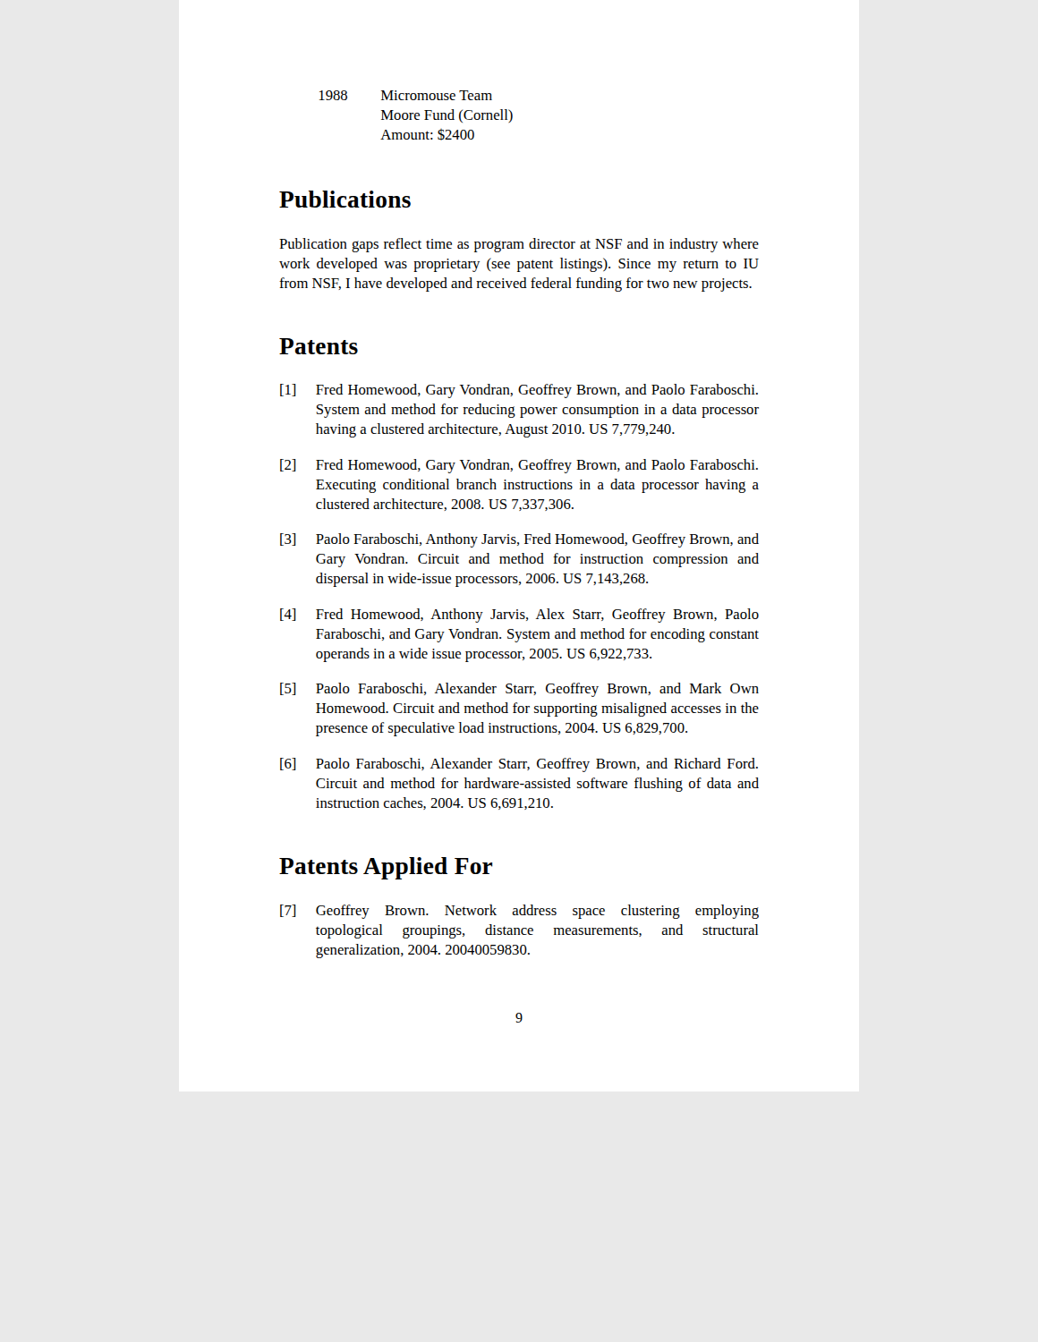| 1988 | Micromouse Team Moore Fund (Cornell) Amount: $2400 |
Publications
Publication gaps reflect time as program director at NSF and in industry where work developed was proprietary (see patent listings). Since my return to IU from NSF, I have developed and received federal funding for two new projects.
Patents
[1] Fred Homewood, Gary Vondran, Geoffrey Brown, and Paolo Faraboschi. System and method for reducing power consumption in a data processor having a clustered architecture, August 2010. US 7,779,240.
[2] Fred Homewood, Gary Vondran, Geoffrey Brown, and Paolo Faraboschi. Executing conditional branch instructions in a data processor having a clustered architecture, 2008. US 7,337,306.
[3] Paolo Faraboschi, Anthony Jarvis, Fred Homewood, Geoffrey Brown, and Gary Vondran. Circuit and method for instruction compression and dispersal in wide-issue processors, 2006. US 7,143,268.
[4] Fred Homewood, Anthony Jarvis, Alex Starr, Geoffrey Brown, Paolo Faraboschi, and Gary Vondran. System and method for encoding constant operands in a wide issue processor, 2005. US 6,922,733.
[5] Paolo Faraboschi, Alexander Starr, Geoffrey Brown, and Mark Own Homewood. Circuit and method for supporting misaligned accesses in the presence of speculative load instructions, 2004. US 6,829,700.
[6] Paolo Faraboschi, Alexander Starr, Geoffrey Brown, and Richard Ford. Circuit and method for hardware-assisted software flushing of data and instruction caches, 2004. US 6,691,210.
Patents Applied For
[7] Geoffrey Brown. Network address space clustering employing topological groupings, distance measurements, and structural generalization, 2004. 20040059830.
9